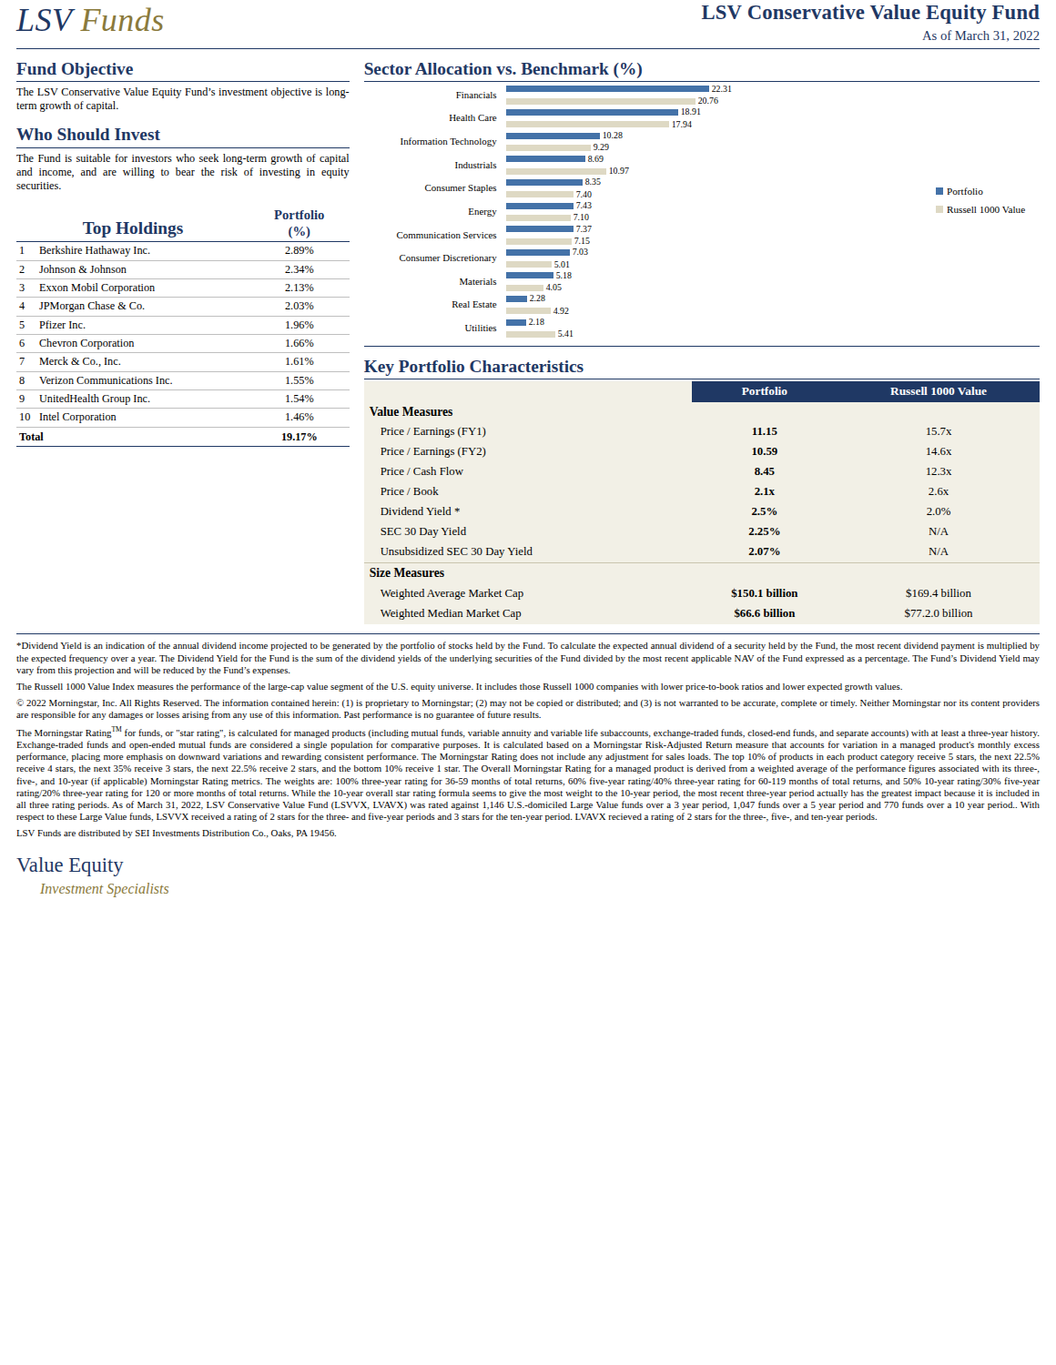LSV Funds
LSV Conservative Value Equity Fund
As of March 31, 2022
Fund Objective
The LSV Conservative Value Equity Fund’s investment objective is long-term growth of capital.
Who Should Invest
The Fund is suitable for investors who seek long-term growth of capital and income, and are willing to bear the risk of investing in equity securities.
| Top Holdings | Portfolio (%) |
| --- | --- |
| 1 | Berkshire Hathaway Inc. | 2.89% |
| 2 | Johnson & Johnson | 2.34% |
| 3 | Exxon Mobil Corporation | 2.13% |
| 4 | JPMorgan Chase & Co. | 2.03% |
| 5 | Pfizer Inc. | 1.96% |
| 6 | Chevron Corporation | 1.66% |
| 7 | Merck & Co., Inc. | 1.61% |
| 8 | Verizon Communications Inc. | 1.55% |
| 9 | UnitedHealth Group Inc. | 1.54% |
| 10 | Intel Corporation | 1.46% |
| Total | 19.17% |
Sector Allocation vs. Benchmark (%)
Financials
22.31
20.76
Portfolio
Russell 1000 Value
Health Care
18.91
17.94
Information Technology
10.28
9.29
Industrials
8.69
10.97
Consumer Staples
8.35
7.40
Energy
7.43
7.10
Communication Services
7.37
7.15
Consumer Discretionary
7.03
5.01
Materials
5.18
4.05
Real Estate
2.28
4.92
Utilities
2.18
5.41
Key Portfolio Characteristics
| | Portfolio | Russell 1000 Value |
| --- | --- | --- |
| Value Measures | | |
| Price / Earnings (FY1) | 11.15 | 15.7x |
| Price / Earnings (FY2) | 10.59 | 14.6x |
| Price / Cash Flow | 8.45 | 12.3x |
| Price / Book | 2.1x | 2.6x |
| Dividend Yield * | 2.5% | 2.0% |
| SEC 30 Day Yield | 2.25% | N/A |
| Unsubsidized SEC 30 Day Yield | 2.07% | N/A |
| Size Measures | | |
| Weighted Average Market Cap | $150.1 billion | $169.4 billion |
| Weighted Median Market Cap | $66.6 billion | $77.2.0 billion |
*Dividend Yield is an indication of the annual dividend income projected to be generated by the portfolio of stocks held by the Fund. To calculate the expected annual dividend of a security held by the Fund, the most recent dividend payment is multiplied by the expected frequency over a year. The Dividend Yield for the Fund is the sum of the dividend yields of the underlying securities of the Fund divided by the most recent applicable NAV of the Fund expressed as a percentage. The Fund’s Dividend Yield may vary from this projection and will be reduced by the Fund’s expenses.
The Russell 1000 Value Index measures the performance of the large-cap value segment of the U.S. equity universe. It includes those Russell 1000 companies with lower price-to-book ratios and lower expected growth values.
© 2022 Morningstar, Inc. All Rights Reserved. The information contained herein: (1) is proprietary to Morningstar; (2) may not be copied or distributed; and (3) is not warranted to be accurate, complete or timely. Neither Morningstar nor its content providers are responsible for any damages or losses arising from any use of this information. Past performance is no guarantee of future results.
The Morningstar RatingTM for funds, or "star rating", is calculated for managed products (including mutual funds, variable annuity and variable life subaccounts, exchange-traded funds, closed-end funds, and separate accounts) with at least a three-year history. Exchange-traded funds and open-ended mutual funds are considered a single population for comparative purposes. It is calculated based on a Morningstar Risk-Adjusted Return measure that accounts for variation in a managed product's monthly excess performance, placing more emphasis on downward variations and rewarding consistent performance. The Morningstar Rating does not include any adjustment for sales loads. The top 10% of products in each product category receive 5 stars, the next 22.5% receive 4 stars, the next 35% receive 3 stars, the next 22.5% receive 2 stars, and the bottom 10% receive 1 star. The Overall Morningstar Rating for a managed product is derived from a weighted average of the performance figures associated with its three-, five-, and 10-year (if applicable) Morningstar Rating metrics. The weights are: 100% three-year rating for 36-59 months of total returns, 60% five-year rating/40% three-year rating for 60-119 months of total returns, and 50% 10-year rating/30% five-year rating/20% three-year rating for 120 or more months of total returns. While the 10-year overall star rating formula seems to give the most weight to the 10-year period, the most recent three-year period actually has the greatest impact because it is included in all three rating periods. As of March 31, 2022, LSV Conservative Value Fund (LSVVX, LVAVX) was rated against 1,146 U.S.-domiciled Large Value funds over a 3 year period, 1,047 funds over a 5 year period and 770 funds over a 10 year period.. With respect to these Large Value funds, LSVVX received a rating of 2 stars for the three- and five-year periods and 3 stars for the ten-year period. LVAVX recieved a rating of 2 stars for the three-, five-, and ten-year periods.
LSV Funds are distributed by SEI Investments Distribution Co., Oaks, PA 19456.
Value Equity
Investment Specialists